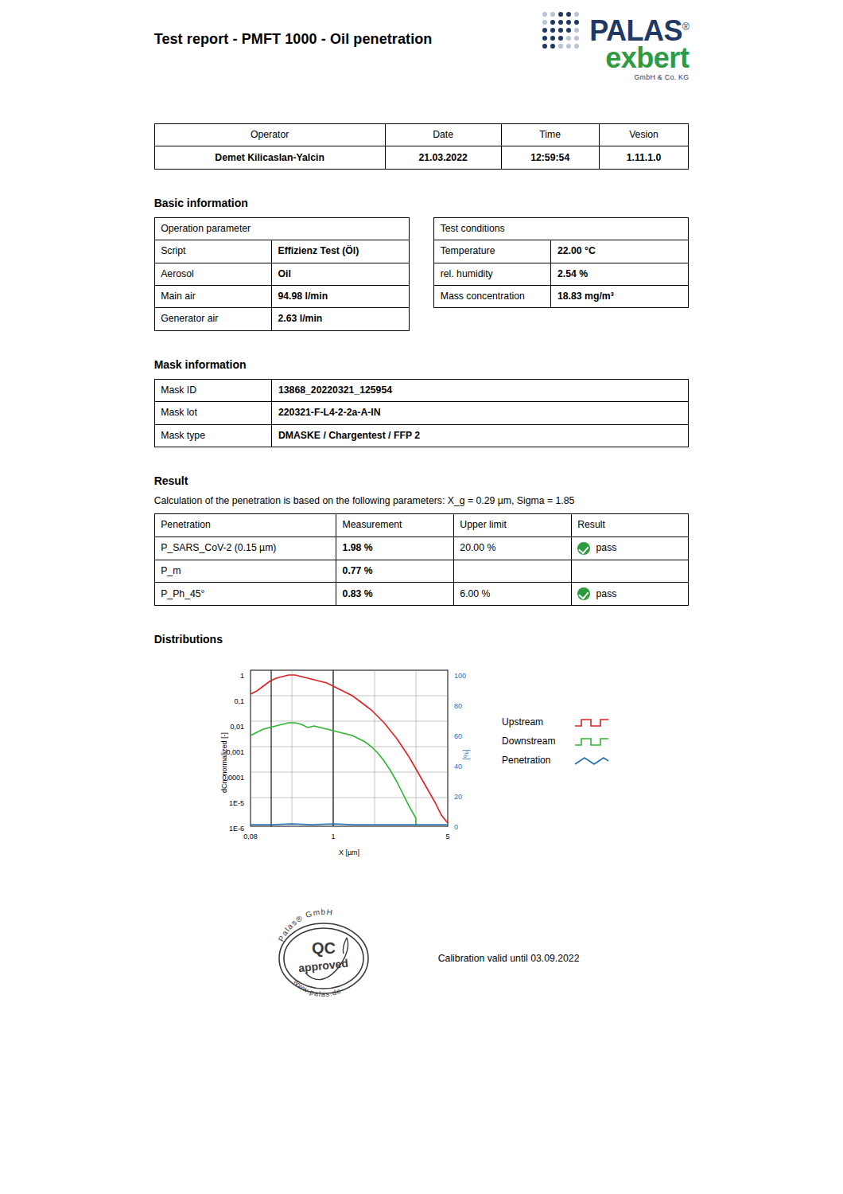Test report - PMFT 1000 - Oil penetration
PALAS®
exbert
GmbH & Co. KG
| Operator | Date | Time | Vesion |
| --- | --- | --- | --- |
| Demet Kilicaslan-Yalcin | 21.03.2022 | 12:59:54 | 1.11.1.0 |
Basic information
| Operation parameter |
| Script | Effizienz Test (Öl) |
| Aerosol | Oil |
| Main air | 94.98 l/min |
| Generator air | 2.63 l/min |
| Test conditions |
| Temperature | 22.00 °C |
| rel. humidity | 2.54 % |
| Mass concentration | 18.83 mg/m³ |
Mask information
| Mask ID | 13868_20220321_125954 |
| Mask lot | 220321-F-L4-2-2a-A-IN |
| Mask type | DMASKE / Chargentest / FFP 2 |
Result
Calculation of the penetration is based on the following parameters: X_g = 0.29 µm, Sigma = 1.85
| Penetration | Measurement | Upper limit | Result |
| --- | --- | --- | --- |
| P_SARS_CoV-2 (0.15 µm) | 1.98 % | 20.00 % | pass |
| P_m | 0.77 % | | |
| P_Ph_45° | 0.83 % | 6.00 % | pass |
Distributions
1 0,1 0,01 0,001 0,0001 1E-5 1E-6 dCn_normalized [-] 100 80 60 40 20 0 [%] 0,08 1 5 X [µm]
| Upstream | |
| Downstream | |
| Penetration | |
Palas® GmbH www.palas.de QC approved
Calibration valid until 03.09.2022